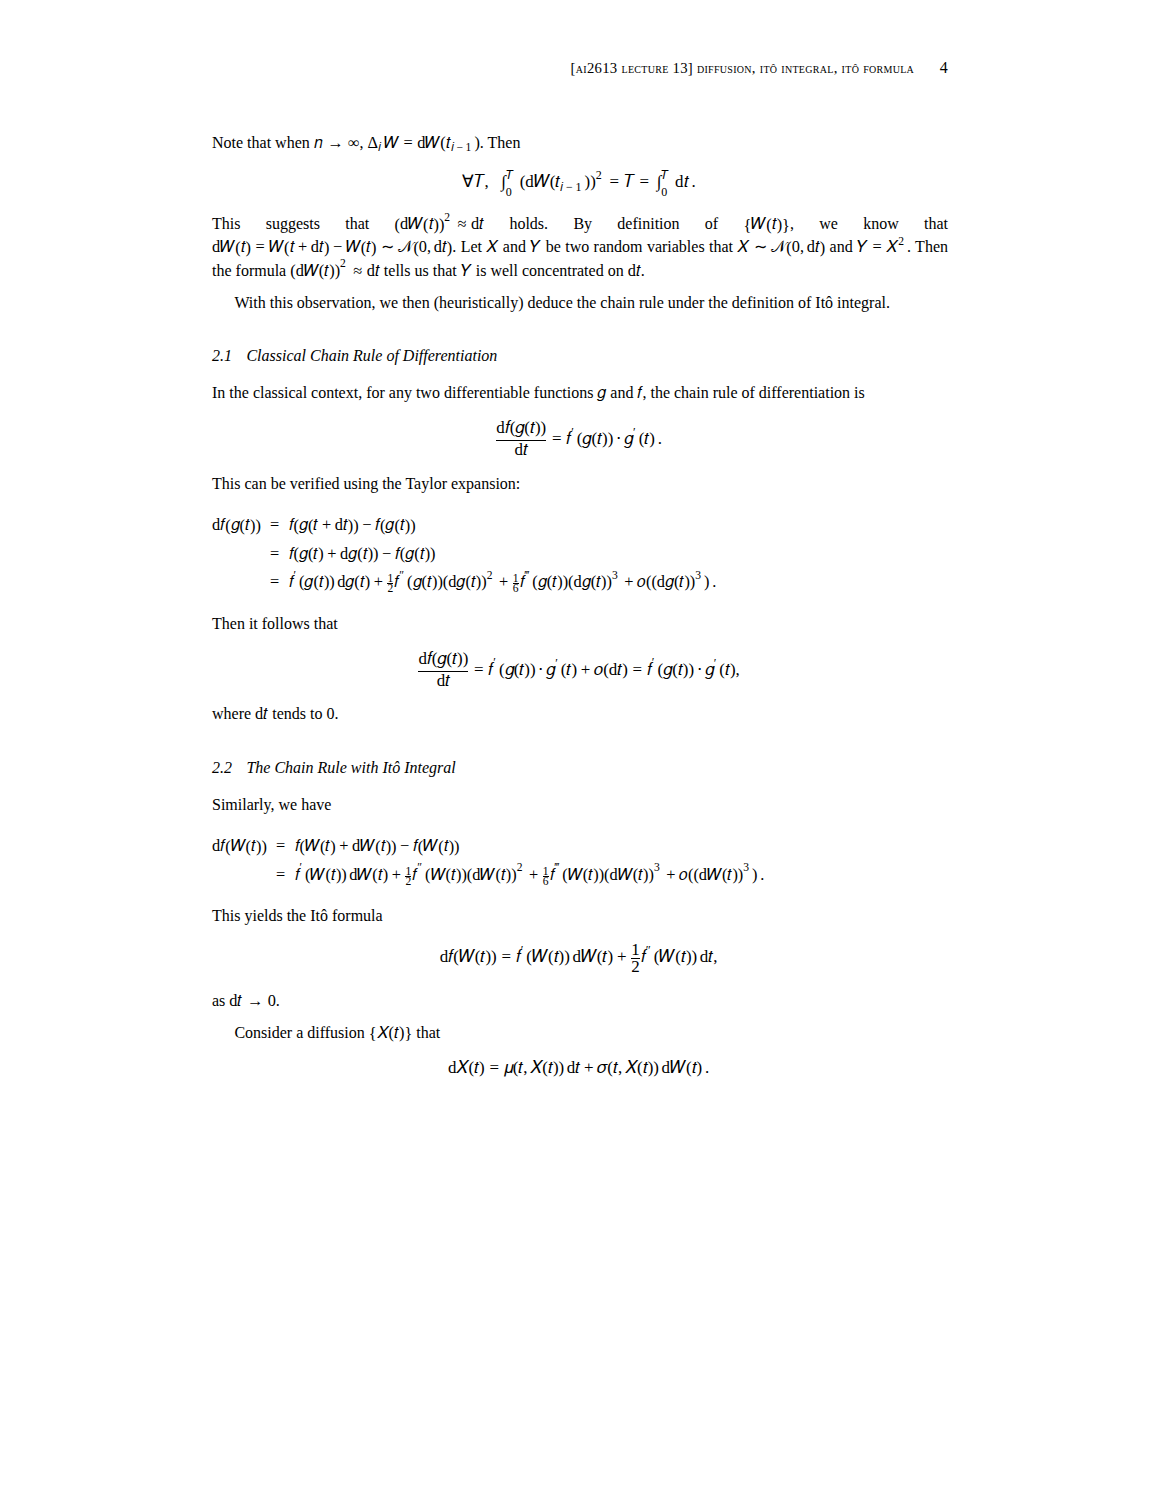[ai2613 lecture 13] diffusion, itô integral, itô formula 4
Note that when n→∞, ΔiW=dW(ti−1). Then
∀T, ∫0T (dW(ti−1))2 =T= ∫0T dt.
This suggests that (dW(t))2≈dt holds. By definition of {W(t)}, we know that dW(t)=W(t+dt)−W(t)∼𝒩(0,dt). Let X and Y be two random variables that X∼𝒩(0,dt) and Y=X2. Then the formula (dW(t))2≈dt tells us that Y is well concentrated on dt.
With this observation, we then (heuristically) deduce the chain rule under the definition of Itô integral.
2.1 Classical Chain Rule of Differentiation
In the classical context, for any two differentiable functions g and f, the chain rule of differentiation is
df(g(t)) dt = f′(g(t)) ⋅ g′(t).
This can be verified using the Taylor expansion:
df(g(t))
=
f(g(t+dt))−f(g(t))
=
f(g(t)+dg(t))−f(g(t))
=
f′(g(t)) dg(t) + 12 f″(g(t)) (dg(t))2 + 16 f‴(g(t)) (dg(t))3 + o((dg(t))3).
Then it follows that
df(g(t)) dt = f′(g(t)) ⋅ g′(t) + o(dt) = f′(g(t)) ⋅ g′(t),
where dt tends to 0.
2.2 The Chain Rule with Itô Integral
Similarly, we have
df(W(t))
=
f(W(t)+dW(t))−f(W(t))
=
f′(W(t)) dW(t) + 12 f″(W(t)) (dW(t))2 + 16 f‴(W(t)) (dW(t))3 + o((dW(t))3).
This yields the Itô formula
df(W(t)) = f′(W(t)) dW(t) + 12 f″(W(t)) dt,
as dt→0.
Consider a diffusion {X(t)} that
dX(t) = μ(t,X(t)) dt + σ(t,X(t)) dW(t).